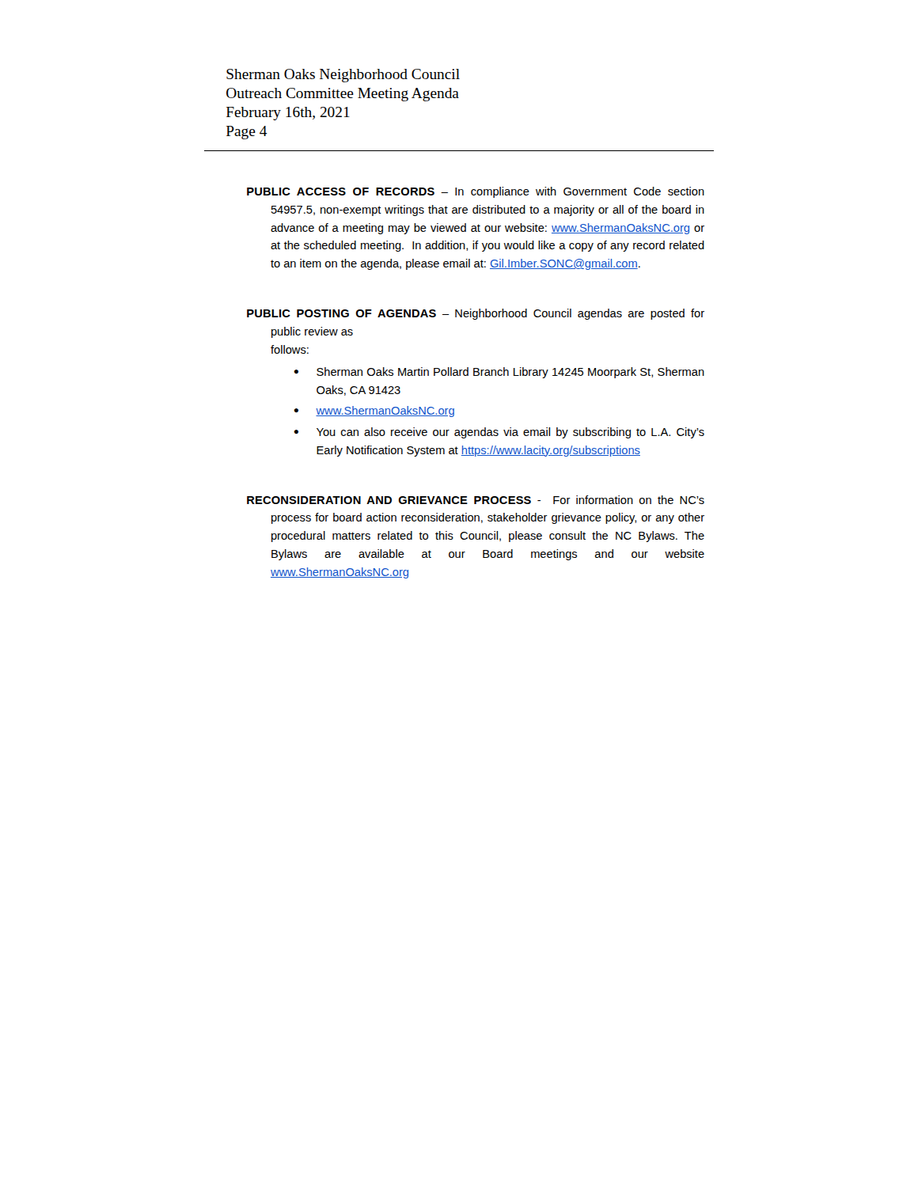Sherman Oaks Neighborhood Council
Outreach Committee Meeting Agenda
February 16th, 2021
Page 4
PUBLIC ACCESS OF RECORDS – In compliance with Government Code section 54957.5, non-exempt writings that are distributed to a majority or all of the board in advance of a meeting may be viewed at our website: www.ShermanOaksNC.org or at the scheduled meeting. In addition, if you would like a copy of any record related to an item on the agenda, please email at: Gil.Imber.SONC@gmail.com.
PUBLIC POSTING OF AGENDAS – Neighborhood Council agendas are posted for public review as follows:
Sherman Oaks Martin Pollard Branch Library 14245 Moorpark St, Sherman Oaks, CA 91423
www.ShermanOaksNC.org
You can also receive our agendas via email by subscribing to L.A. City’s Early Notification System at https://www.lacity.org/subscriptions
RECONSIDERATION AND GRIEVANCE PROCESS - For information on the NC’s process for board action reconsideration, stakeholder grievance policy, or any other procedural matters related to this Council, please consult the NC Bylaws. The Bylaws are available at our Board meetings and our website www.ShermanOaksNC.org